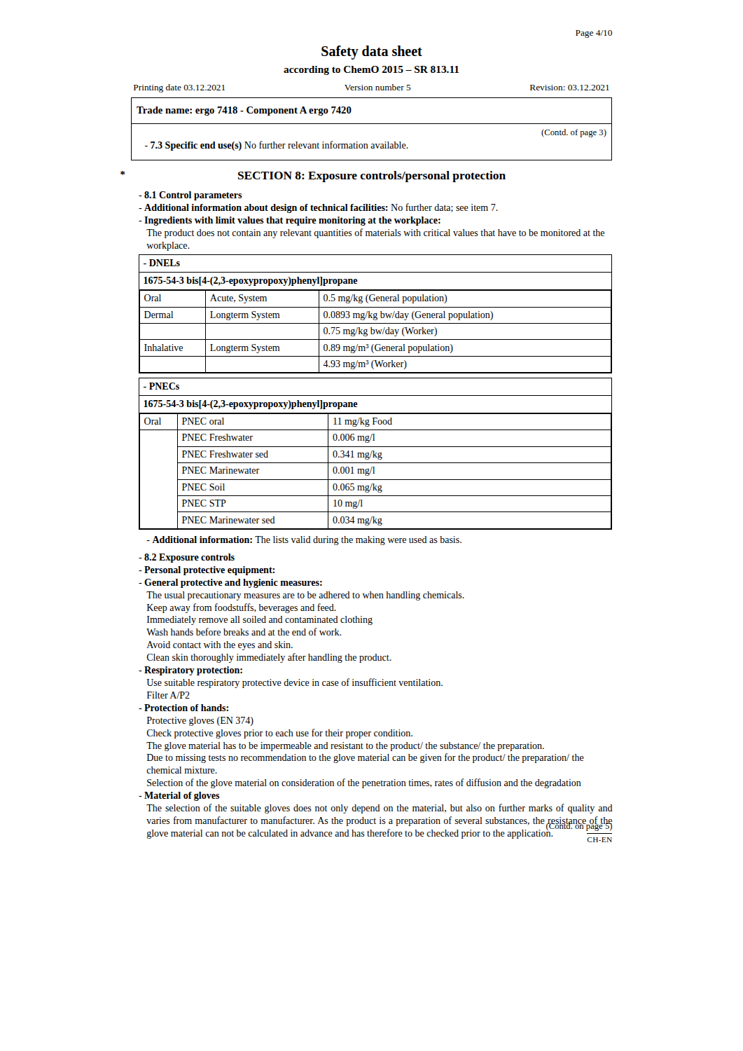Page 4/10
Safety data sheet
according to ChemO 2015 – SR 813.11
Printing date 03.12.2021 Version number 5 Revision: 03.12.2021
Trade name: ergo 7418 - Component A ergo 7420
(Contd. of page 3)
- 7.3 Specific end use(s) No further relevant information available.
*SECTION 8: Exposure controls/personal protection
- 8.1 Control parameters
- Additional information about design of technical facilities: No further data; see item 7.
- Ingredients with limit values that require monitoring at the workplace:
The product does not contain any relevant quantities of materials with critical values that have to be monitored at the workplace.
- DNELs
1675-54-3 bis[4-(2,3-epoxypropoxy)phenyl]propane
| Oral | Acute, System | 0.5 mg/kg (General population) |
| Dermal | Longterm System | 0.0893 mg/kg bw/day (General population) |
| | | 0.75 mg/kg bw/day (Worker) |
| Inhalative | Longterm System | 0.89 mg/m³ (General population) |
| | | 4.93 mg/m³ (Worker) |
- PNECs
1675-54-3 bis[4-(2,3-epoxypropoxy)phenyl]propane
| Oral | PNEC oral | 11 mg/kg Food |
| | PNEC Freshwater | 0.006 mg/l |
| | PNEC Freshwater sed | 0.341 mg/kg |
| | PNEC Marinewater | 0.001 mg/l |
| | PNEC Soil | 0.065 mg/kg |
| | PNEC STP | 10 mg/l |
| | PNEC Marinewater sed | 0.034 mg/kg |
- Additional information: The lists valid during the making were used as basis.
- 8.2 Exposure controls
- Personal protective equipment:
- General protective and hygienic measures:
The usual precautionary measures are to be adhered to when handling chemicals.
Keep away from foodstuffs, beverages and feed.
Immediately remove all soiled and contaminated clothing
Wash hands before breaks and at the end of work.
Avoid contact with the eyes and skin.
Clean skin thoroughly immediately after handling the product.
- Respiratory protection:
Use suitable respiratory protective device in case of insufficient ventilation.
Filter A/P2
- Protection of hands:
Protective gloves (EN 374)
Check protective gloves prior to each use for their proper condition.
The glove material has to be impermeable and resistant to the product/ the substance/ the preparation.
Due to missing tests no recommendation to the glove material can be given for the product/ the preparation/ the chemical mixture.
Selection of the glove material on consideration of the penetration times, rates of diffusion and the degradation
- Material of gloves
The selection of the suitable gloves does not only depend on the material, but also on further marks of quality and varies from manufacturer to manufacturer. As the product is a preparation of several substances, the resistance of the glove material can not be calculated in advance and has therefore to be checked prior to the application.
(Contd. on page 5)
CH-EN